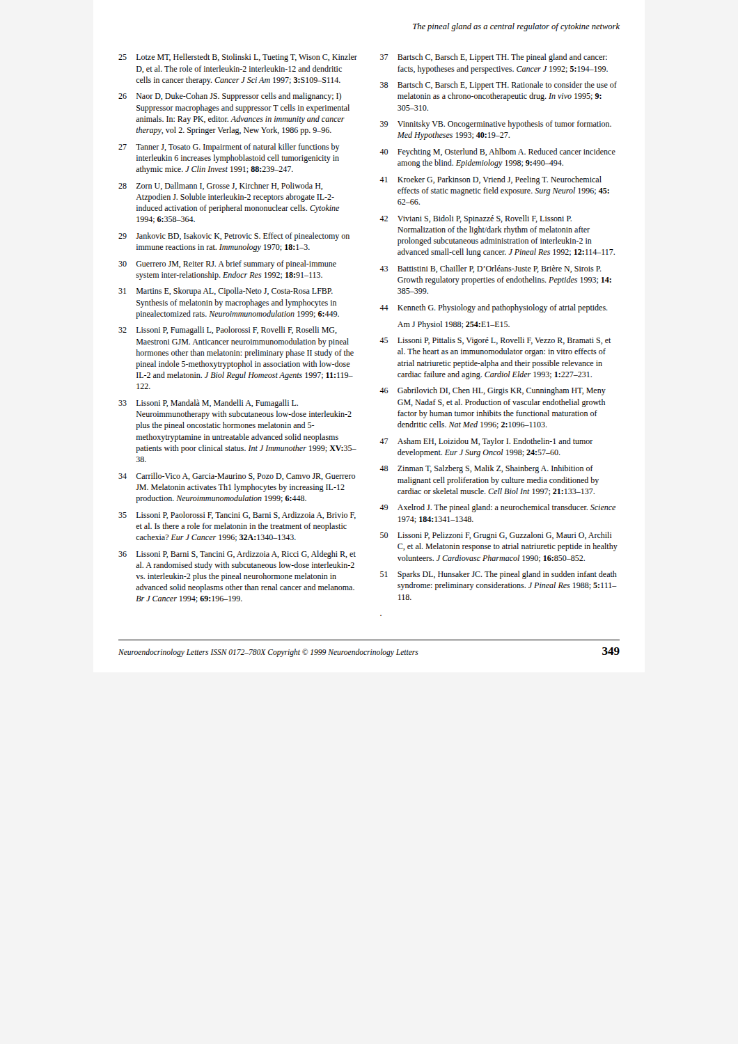The pineal gland as a central regulator of cytokine network
25 Lotze MT, Hellerstedt B, Stolinski L, Tueting T, Wison C, Kinzler D, et al. The role of interleukin-2 interleukin-12 and dendritic cells in cancer therapy. Cancer J Sci Am 1997; 3: S109–S114.
26 Naor D, Duke-Cohan JS. Suppressor cells and malignancy; I) Suppressor macrophages and suppressor T cells in experimental animals. In: Ray PK, editor. Advances in immunity and cancer therapy, vol 2. Springer Verlag, New York, 1986 pp. 9–96.
27 Tanner J, Tosato G. Impairment of natural killer functions by interleukin 6 increases lymphoblastoid cell tumorigenicity in athymic mice. J Clin Invest 1991; 88: 239–247.
28 Zorn U, Dallmann I, Grosse J, Kirchner H, Poliwoda H, Atzpodien J. Soluble interleukin-2 receptors abrogate IL-2-induced activation of peripheral mononuclear cells. Cytokine 1994; 6: 358–364.
29 Jankovic BD, Isakovic K, Petrovic S. Effect of pinealectomy on immune reactions in rat. Immunology 1970; 18: 1–3.
30 Guerrero JM, Reiter RJ. A brief summary of pineal-immune system inter-relationship. Endocr Res 1992; 18: 91–113.
31 Martins E, Skorupa AL, Cipolla-Neto J, Costa-Rosa LFBP. Synthesis of melatonin by macrophages and lymphocytes in pinealectomized rats. Neuroimmunomodulation 1999; 6: 449.
32 Lissoni P, Fumagalli L, Paolorossi F, Rovelli F, Roselli MG, Maestroni GJM. Anticancer neuroimmunomodulation by pineal hormones other than melatonin: preliminary phase II study of the pineal indole 5-methoxytryptophol in association with low-dose IL-2 and melatonin. J Biol Regul Homeost Agents 1997; 11: 119–122.
33 Lissoni P, Mandalà M, Mandelli A, Fumagalli L. Neuroimmunotherapy with subcutaneous low-dose interleukin-2 plus the pineal oncostatic hormones melatonin and 5-methoxytryptamine in untreatable advanced solid neoplasms patients with poor clinical status. Int J Immunother 1999; XV: 35–38.
34 Carrillo-Vico A, Garcia-Maurino S, Pozo D, Camvo JR, Guerrero JM. Melatonin activates Th1 lymphocytes by increasing IL-12 production. Neuroimmunomodulation 1999; 6: 448.
35 Lissoni P, Paolorossi F, Tancini G, Barni S, Ardizzoia A, Brivio F, et al. Is there a role for melatonin in the treatment of neoplastic cachexia? Eur J Cancer 1996; 32A: 1340–1343.
36 Lissoni P, Barni S, Tancini G, Ardizzoia A, Ricci G, Aldeghi R, et al. A randomised study with subcutaneous low-dose interleukin-2 vs. interleukin-2 plus the pineal neurohormone melatonin in advanced solid neoplasms other than renal cancer and melanoma. Br J Cancer 1994; 69: 196–199.
37 Bartsch C, Barsch E, Lippert TH. The pineal gland and cancer: facts, hypotheses and perspectives. Cancer J 1992; 5: 194–199.
38 Bartsch C, Barsch E, Lippert TH. Rationale to consider the use of melatonin as a chrono-oncotherapeutic drug. In vivo 1995; 9: 305–310.
39 Vinnitsky VB. Oncogerminative hypothesis of tumor formation. Med Hypotheses 1993; 40: 19–27.
40 Feychting M, Osterlund B, Ahlbom A. Reduced cancer incidence among the blind. Epidemiology 1998; 9: 490–494.
41 Kroeker G, Parkinson D, Vriend J, Peeling T. Neurochemical effects of static magnetic field exposure. Surg Neurol 1996; 45: 62–66.
42 Viviani S, Bidoli P, Spinazzé S, Rovelli F, Lissoni P. Normalization of the light/dark rhythm of melatonin after prolonged subcutaneous administration of interleukin-2 in advanced small-cell lung cancer. J Pineal Res 1992; 12: 114–117.
43 Battistini B, Chailler P, D’Orléans-Juste P, Brière N, Sirois P. Growth regulatory properties of endothelins. Peptides 1993; 14: 385–399.
44 Kenneth G. Physiology and pathophysiology of atrial peptides.
Am J Physiol 1988; 254: E1–E15.
45 Lissoni P, Pittalis S, Vigoré L, Rovelli F, Vezzo R, Bramati S, et al. The heart as an immunomodulator organ: in vitro effects of atrial natriuretic peptide-alpha and their possible relevance in cardiac failure and aging. Cardiol Elder 1993; 1: 227–231.
46 Gabrilovich DI, Chen HL, Girgis KR, Cunningham HT, Meny GM, Nadaf S, et al. Production of vascular endothelial growth factor by human tumor inhibits the functional maturation of dendritic cells. Nat Med 1996; 2: 1096–1103.
47 Asham EH, Loizidou M, Taylor I. Endothelin-1 and tumor development. Eur J Surg Oncol 1998; 24: 57–60.
48 Zinman T, Salzberg S, Malik Z, Shainberg A. Inhibition of malignant cell proliferation by culture media conditioned by cardiac or skeletal muscle. Cell Biol Int 1997; 21: 133–137.
49 Axelrod J. The pineal gland: a neurochemical transducer. Science 1974; 184: 1341–1348.
50 Lissoni P, Pelizzoni F, Grugni G, Guzzaloni G, Mauri O, Archili C, et al. Melatonin response to atrial natriuretic peptide in healthy volunteers. J Cardiovasc Pharmacol 1990; 16: 850–852.
51 Sparks DL, Hunsaker JC. The pineal gland in sudden infant death syndrome: preliminary considerations. J Pineal Res 1988; 5: 111–118.
.
Neuroendocrinology Letters ISSN 0172–780X Copyright © 1999 Neuroendocrinology Letters 349